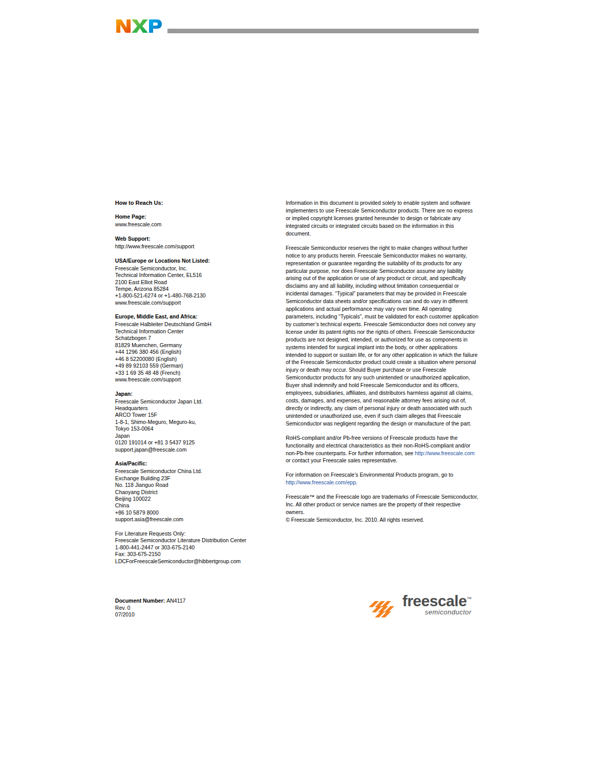How to Reach Us:
Home Page:
www.freescale.com
Web Support:
http://www.freescale.com/support
USA/Europe or Locations Not Listed:
Freescale Semiconductor, Inc.
Technical Information Center, EL516
2100 East Elliot Road
Tempe, Arizona 85284
+1-800-521-6274 or +1-480-768-2130
www.freescale.com/support
Europe, Middle East, and Africa:
Freescale Halbleiter Deutschland GmbH
Technical Information Center
Schatzbogen 7
81829 Muenchen, Germany
+44 1296 380 456 (English)
+46 8 52200080 (English)
+49 89 92103 559 (German)
+33 1 69 35 48 48 (French)
www.freescale.com/support
Japan:
Freescale Semiconductor Japan Ltd.
Headquarters
ARCO Tower 15F
1-8-1, Shimo-Meguro, Meguro-ku,
Tokyo 153-0064
Japan
0120 191014 or +81 3 5437 9125
support.japan@freescale.com
Asia/Pacific:
Freescale Semiconductor China Ltd.
Exchange Building 23F
No. 118 Jianguo Road
Chaoyang District
Beijing 100022
China
+86 10 5879 8000
support.asia@freescale.com
For Literature Requests Only:
Freescale Semiconductor Literature Distribution Center
1-800-441-2447 or 303-675-2140
Fax: 303-675-2150
LDCForFreescaleSemiconductor@hibbertgroup.com
Information in this document is provided solely to enable system and software implementers to use Freescale Semiconductor products. There are no express or implied copyright licenses granted hereunder to design or fabricate any integrated circuits or integrated circuits based on the information in this document.
Freescale Semiconductor reserves the right to make changes without further notice to any products herein. Freescale Semiconductor makes no warranty, representation or guarantee regarding the suitability of its products for any particular purpose, nor does Freescale Semiconductor assume any liability arising out of the application or use of any product or circuit, and specifically disclaims any and all liability, including without limitation consequential or incidental damages. “Typical” parameters that may be provided in Freescale Semiconductor data sheets and/or specifications can and do vary in different applications and actual performance may vary over time. All operating parameters, including “Typicals”, must be validated for each customer application by customer’s technical experts. Freescale Semiconductor does not convey any license under its patent rights nor the rights of others. Freescale Semiconductor products are not designed, intended, or authorized for use as components in systems intended for surgical implant into the body, or other applications intended to support or sustain life, or for any other application in which the failure of the Freescale Semiconductor product could create a situation where personal injury or death may occur. Should Buyer purchase or use Freescale Semiconductor products for any such unintended or unauthorized application, Buyer shall indemnify and hold Freescale Semiconductor and its officers, employees, subsidiaries, affiliates, and distributors harmless against all claims, costs, damages, and expenses, and reasonable attorney fees arising out of, directly or indirectly, any claim of personal injury or death associated with such unintended or unauthorized use, even if such claim alleges that Freescale Semiconductor was negligent regarding the design or manufacture of the part.
RoHS-compliant and/or Pb-free versions of Freescale products have the functionality and electrical characteristics as their non-RoHS-compliant and/or non-Pb-free counterparts. For further information, see http://www.freescale.com or contact your Freescale sales representative.
For information on Freescale’s Environmental Products program, go to http://www.freescale.com/epp.
Freescale™ and the Freescale logo are trademarks of Freescale Semiconductor, Inc. All other product or service names are the property of their respective owners.
© Freescale Semiconductor, Inc. 2010. All rights reserved.
Document Number: AN4117
Rev. 0
07/2010
freescale™
semiconductor